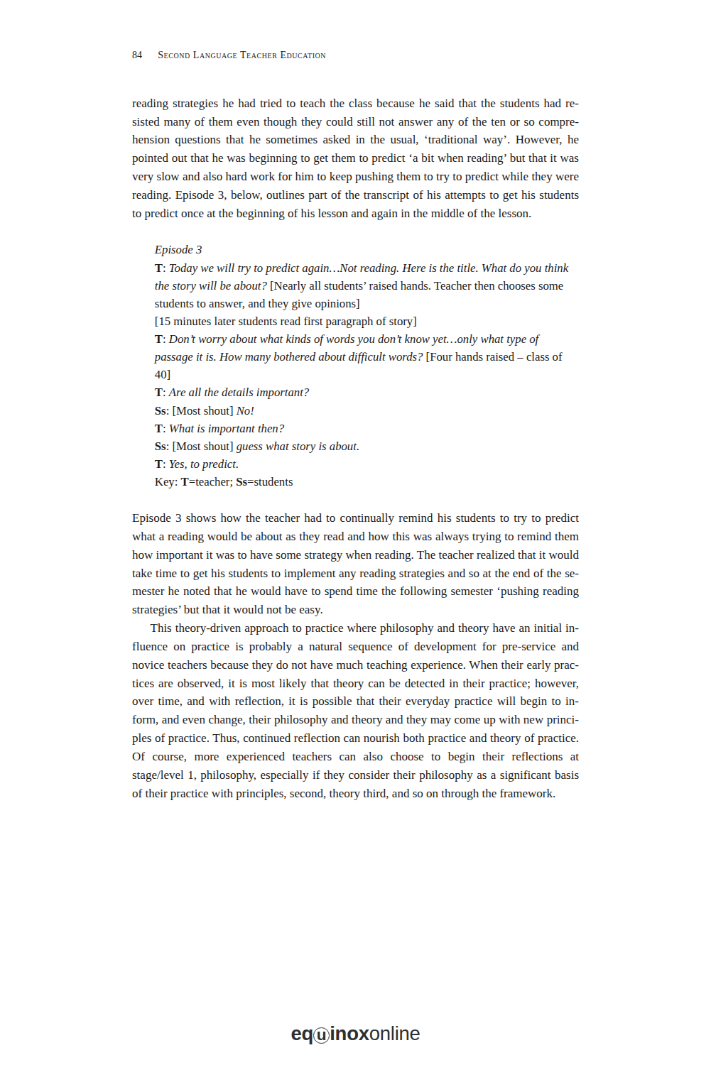84 Second Language Teacher Education
reading strategies he had tried to teach the class because he said that the students had resisted many of them even though they could still not answer any of the ten or so comprehension questions that he sometimes asked in the usual, ‘traditional way’. However, he pointed out that he was beginning to get them to predict ‘a bit when reading’ but that it was very slow and also hard work for him to keep pushing them to try to predict while they were reading. Episode 3, below, outlines part of the transcript of his attempts to get his students to predict once at the beginning of his lesson and again in the middle of the lesson.
Episode 3 T: Today we will try to predict again…Not reading. Here is the title. What do you think the story will be about? [Nearly all students’ raised hands. Teacher then chooses some students to answer, and they give opinions] [15 minutes later students read first paragraph of story] T: Don’t worry about what kinds of words you don’t know yet…only what type of passage it is. How many bothered about difficult words? [Four hands raised – class of 40] T: Are all the details important? Ss: [Most shout] No! T: What is important then? Ss: [Most shout] guess what story is about. T: Yes, to predict. Key: T=teacher; Ss=students
Episode 3 shows how the teacher had to continually remind his students to try to predict what a reading would be about as they read and how this was always trying to remind them how important it was to have some strategy when reading. The teacher realized that it would take time to get his students to implement any reading strategies and so at the end of the semester he noted that he would have to spend time the following semester ‘pushing reading strategies’ but that it would not be easy.
This theory-driven approach to practice where philosophy and theory have an initial influence on practice is probably a natural sequence of development for pre-service and novice teachers because they do not have much teaching experience. When their early practices are observed, it is most likely that theory can be detected in their practice; however, over time, and with reflection, it is possible that their everyday practice will begin to inform, and even change, their philosophy and theory and they may come up with new principles of practice. Thus, continued reflection can nourish both practice and theory of practice. Of course, more experienced teachers can also choose to begin their reflections at stage/level 1, philosophy, especially if they consider their philosophy as a significant basis of their practice with principles, second, theory third, and so on through the framework.
eq uinox online